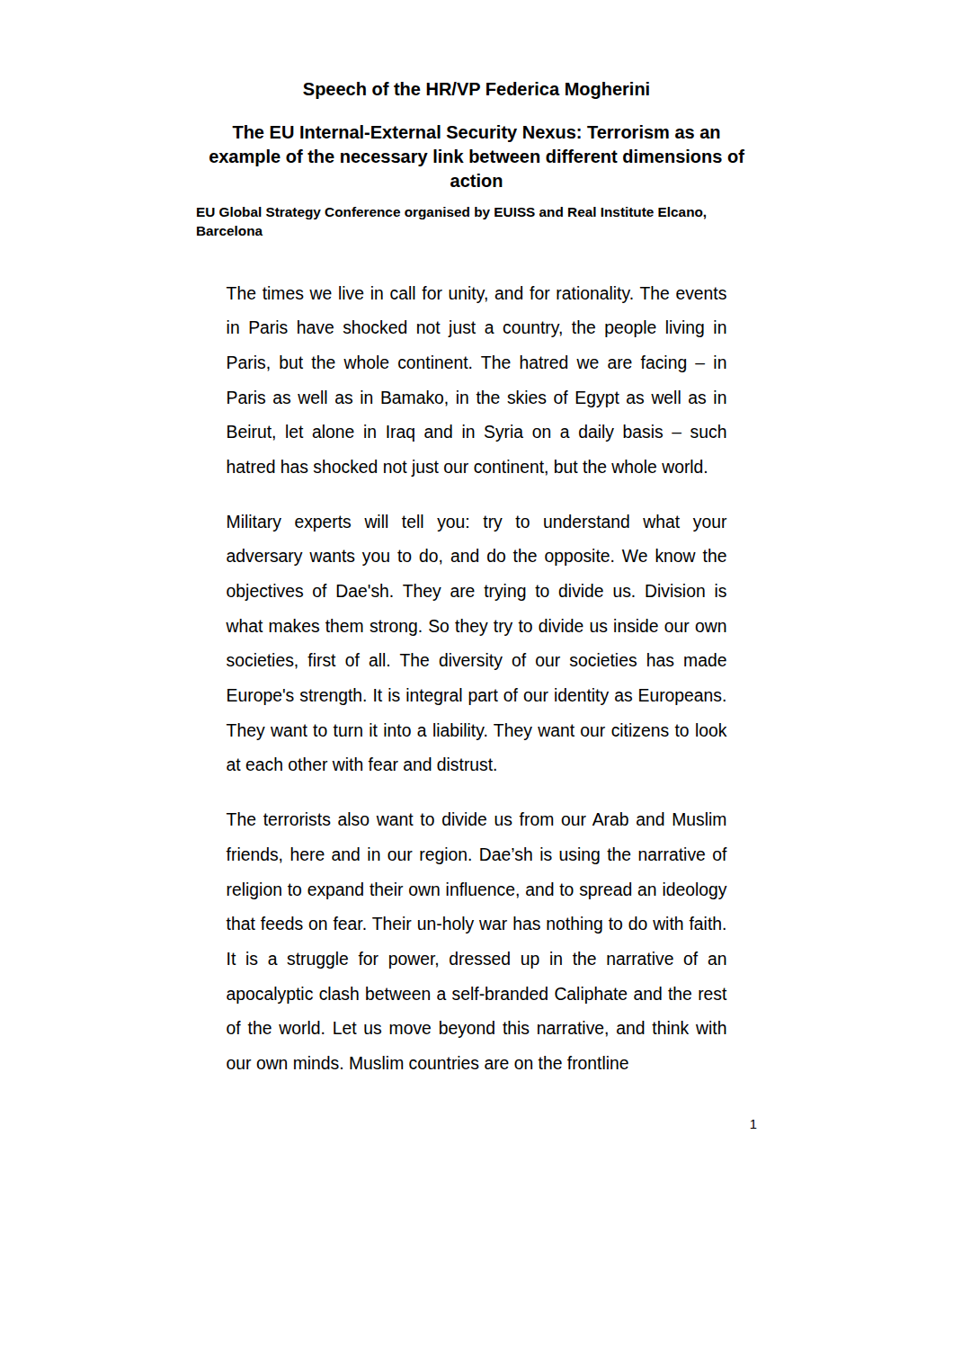Speech of the HR/VP Federica Mogherini
The EU Internal-External Security Nexus: Terrorism as an example of the necessary link between different dimensions of action
EU Global Strategy Conference organised by EUISS and Real Institute Elcano, Barcelona
The times we live in call for unity, and for rationality. The events in Paris have shocked not just a country, the people living in Paris, but the whole continent. The hatred we are facing – in Paris as well as in Bamako, in the skies of Egypt as well as in Beirut, let alone in Iraq and in Syria on a daily basis – such hatred has shocked not just our continent, but the whole world.
Military experts will tell you: try to understand what your adversary wants you to do, and do the opposite. We know the objectives of Dae'sh. They are trying to divide us. Division is what makes them strong. So they try to divide us inside our own societies, first of all. The diversity of our societies has made Europe's strength. It is integral part of our identity as Europeans. They want to turn it into a liability. They want our citizens to look at each other with fear and distrust.
The terrorists also want to divide us from our Arab and Muslim friends, here and in our region. Dae’sh is using the narrative of religion to expand their own influence, and to spread an ideology that feeds on fear. Their un-holy war has nothing to do with faith. It is a struggle for power, dressed up in the narrative of an apocalyptic clash between a self-branded Caliphate and the rest of the world. Let us move beyond this narrative, and think with our own minds. Muslim countries are on the frontline
1